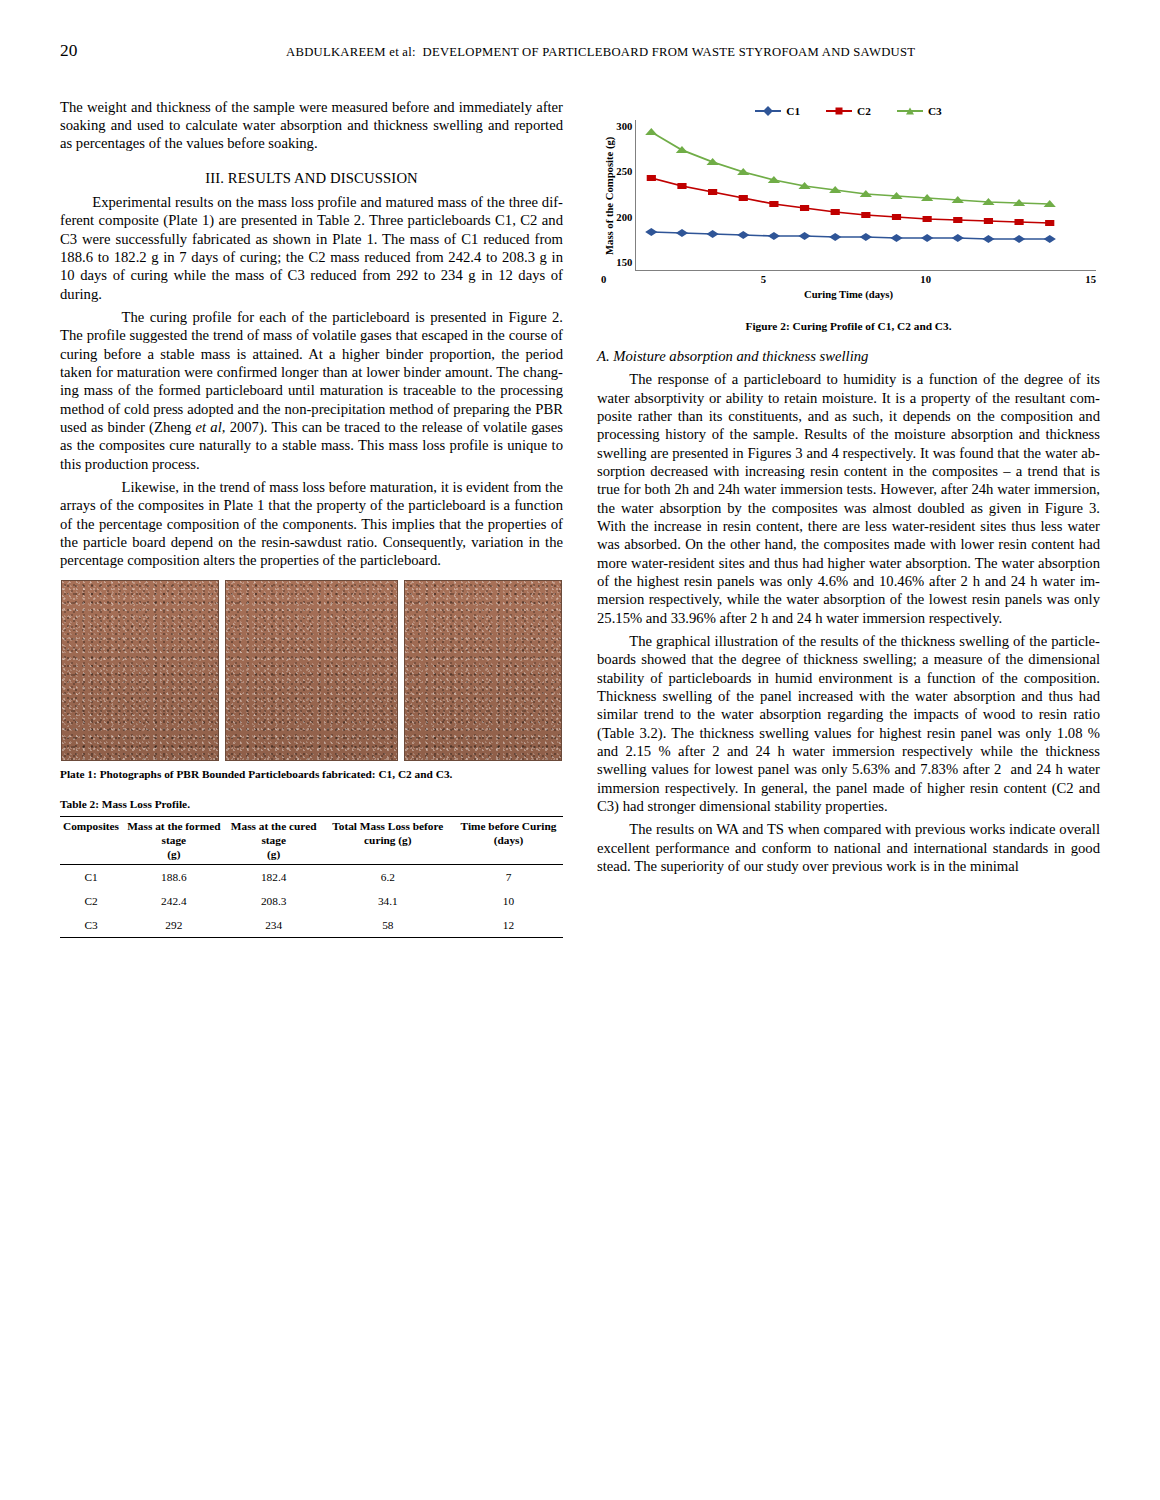20
ABDULKAREEM et al: DEVELOPMENT OF PARTICLEBOARD FROM WASTE STYROFOAM AND SAWDUST
The weight and thickness of the sample were measured before and immediately after soaking and used to calculate water absorption and thickness swelling and reported as percentages of the values before soaking.
III. RESULTS AND DISCUSSION
Experimental results on the mass loss profile and matured mass of the three different composite (Plate 1) are presented in Table 2. Three particleboards C1, C2 and C3 were successfully fabricated as shown in Plate 1. The mass of C1 reduced from 188.6 to 182.2 g in 7 days of curing; the C2 mass reduced from 242.4 to 208.3 g in 10 days of curing while the mass of C3 reduced from 292 to 234 g in 12 days of during.
The curing profile for each of the particleboard is presented in Figure 2. The profile suggested the trend of mass of volatile gases that escaped in the course of curing before a stable mass is attained. At a higher binder proportion, the period taken for maturation were confirmed longer than at lower binder amount. The changing mass of the formed particleboard until maturation is traceable to the processing method of cold press adopted and the non-precipitation method of preparing the PBR used as binder (Zheng et al, 2007). This can be traced to the release of volatile gases as the composites cure naturally to a stable mass. This mass loss profile is unique to this production process.
Likewise, in the trend of mass loss before maturation, it is evident from the arrays of the composites in Plate 1 that the property of the particleboard is a function of the percentage composition of the components. This implies that the properties of the particle board depend on the resin-sawdust ratio. Consequently, variation in the percentage composition alters the properties of the particleboard.
Plate 1: Photographs of PBR Bounded Particleboards fabricated: C1, C2 and C3.
Table 2: Mass Loss Profile.
| Composites | Mass at the formed stage (g) | Mass at the cured stage (g) | Total Mass Loss before curing (g) | Time before Curing (days) |
| --- | --- | --- | --- | --- |
| C1 | 188.6 | 182.4 | 6.2 | 7 |
| C2 | 242.4 | 208.3 | 34.1 | 10 |
| C3 | 292 | 234 | 58 | 12 |
C1 C2 C3
Mass of the Composite (g)
300
250
200
150
0 5 10 15
Curing Time (days)
Figure 2: Curing Profile of C1, C2 and C3.
A. Moisture absorption and thickness swelling
The response of a particleboard to humidity is a function of the degree of its water absorptivity or ability to retain moisture. It is a property of the resultant composite rather than its constituents, and as such, it depends on the composition and processing history of the sample. Results of the moisture absorption and thickness swelling are presented in Figures 3 and 4 respectively. It was found that the water absorption decreased with increasing resin content in the composites – a trend that is true for both 2h and 24h water immersion tests. However, after 24h water immersion, the water absorption by the composites was almost doubled as given in Figure 3. With the increase in resin content, there are less water-resident sites thus less water was absorbed. On the other hand, the composites made with lower resin content had more water-resident sites and thus had higher water absorption. The water absorption of the highest resin panels was only 4.6% and 10.46% after 2 h and 24 h water immersion respectively, while the water absorption of the lowest resin panels was only 25.15% and 33.96% after 2 h and 24 h water immersion respectively.
The graphical illustration of the results of the thickness swelling of the particleboards showed that the degree of thickness swelling; a measure of the dimensional stability of particleboards in humid environment is a function of the composition. Thickness swelling of the panel increased with the water absorption and thus had similar trend to the water absorption regarding the impacts of wood to resin ratio (Table 3.2). The thickness swelling values for highest resin panel was only 1.08 % and 2.15 % after 2 and 24 h water immersion respectively while the thickness swelling values for lowest panel was only 5.63% and 7.83% after 2 and 24 h water immersion respectively. In general, the panel made of higher resin content (C2 and C3) had stronger dimensional stability properties.
The results on WA and TS when compared with previous works indicate overall excellent performance and conform to national and international standards in good stead. The superiority of our study over previous work is in the minimal